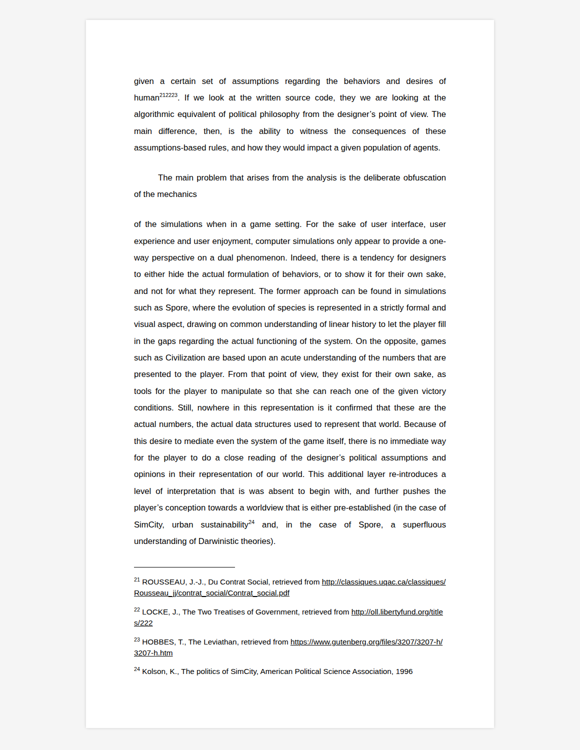given a certain set of assumptions regarding the behaviors and desires of human212223. If we look at the written source code, they we are looking at the algorithmic equivalent of political philosophy from the designer’s point of view. The main difference, then, is the ability to witness the consequences of these assumptions-based rules, and how they would impact a given population of agents.
The main problem that arises from the analysis is the deliberate obfuscation of the mechanics
of the simulations when in a game setting. For the sake of user interface, user experience and user enjoyment, computer simulations only appear to provide a one-way perspective on a dual phenomenon. Indeed, there is a tendency for designers to either hide the actual formulation of behaviors, or to show it for their own sake, and not for what they represent. The former approach can be found in simulations such as Spore, where the evolution of species is represented in a strictly formal and visual aspect, drawing on common understanding of linear history to let the player fill in the gaps regarding the actual functioning of the system. On the opposite, games such as Civilization are based upon an acute understanding of the numbers that are presented to the player. From that point of view, they exist for their own sake, as tools for the player to manipulate so that she can reach one of the given victory conditions. Still, nowhere in this representation is it confirmed that these are the actual numbers, the actual data structures used to represent that world. Because of this desire to mediate even the system of the game itself, there is no immediate way for the player to do a close reading of the designer’s political assumptions and opinions in their representation of our world. This additional layer re-introduces a level of interpretation that is was absent to begin with, and further pushes the player’s conception towards a worldview that is either pre-established (in the case of SimCity, urban sustainability24 and, in the case of Spore, a superfluous understanding of Darwinistic theories).
21 ROUSSEAU, J.-J., Du Contrat Social, retrieved from http://classiques.uqac.ca/classiques/Rousseau_jj/contrat_social/Contrat_social.pdf
22 LOCKE, J., The Two Treatises of Government, retrieved from http://oll.libertyfund.org/titles/222
23 HOBBES, T., The Leviathan, retrieved from https://www.gutenberg.org/files/3207/3207-h/3207-h.htm
24 Kolson, K., The politics of SimCity, American Political Science Association, 1996